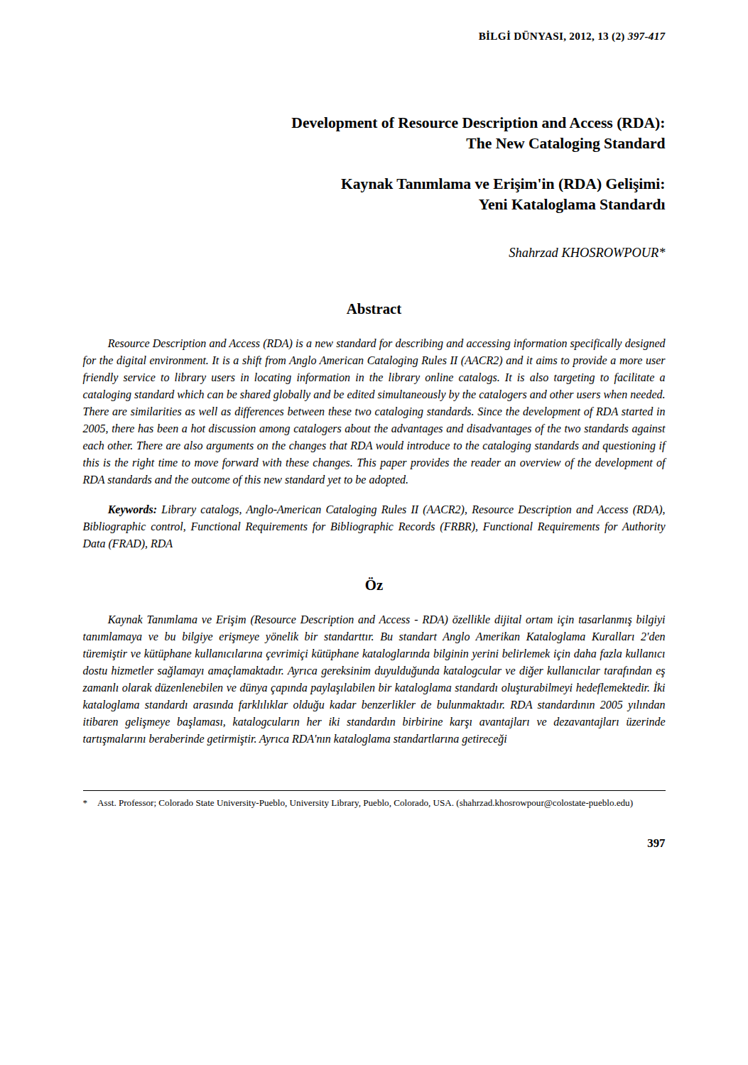BİLGİ DÜNYASI, 2012, 13 (2) 397-417
Development of Resource Description and Access (RDA):
The New Cataloging Standard
Kaynak Tanımlama ve Erişim'in (RDA) Gelişimi:
Yeni Kataloglama Standardı
Shahrzad KHOSROWPOUR*
Abstract
Resource Description and Access (RDA) is a new standard for describing and accessing information specifically designed for the digital environment. It is a shift from Anglo American Cataloging Rules II (AACR2) and it aims to provide a more user friendly service to library users in locating information in the library online catalogs. It is also targeting to facilitate a cataloging standard which can be shared globally and be edited simultaneously by the catalogers and other users when needed. There are similarities as well as differences between these two cataloging standards. Since the development of RDA started in 2005, there has been a hot discussion among catalogers about the advantages and disadvantages of the two standards against each other. There are also arguments on the changes that RDA would introduce to the cataloging standards and questioning if this is the right time to move forward with these changes. This paper provides the reader an overview of the development of RDA standards and the outcome of this new standard yet to be adopted.
Keywords: Library catalogs, Anglo-American Cataloging Rules II (AACR2), Resource Description and Access (RDA), Bibliographic control, Functional Requirements for Bibliographic Records (FRBR), Functional Requirements for Authority Data (FRAD), RDA
Öz
Kaynak Tanımlama ve Erişim (Resource Description and Access - RDA) özellikle dijital ortam için tasarlanmış bilgiyi tanımlamaya ve bu bilgiye erişmeye yönelik bir standarttır. Bu standart Anglo Amerikan Kataloglama Kuralları 2'den türemiştir ve kütüphane kullanıcılarına çevrimiçi kütüphane kataloglarında bilginin yerini belirlemek için daha fazla kullanıcı dostu hizmetler sağlamayı amaçlamaktadır. Ayrıca gereksinim duyulduğunda katalogcular ve diğer kullanıcılar tarafından eş zamanlı olarak düzenlenebilen ve dünya çapında paylaşılabilen bir kataloglama standardı oluşturabilmeyi hedeflemektedir. İki kataloglama standardı arasında farklılıklar olduğu kadar benzerlikler de bulunmaktadır. RDA standardının 2005 yılından itibaren gelişmeye başlaması, katalogcuların her iki standardın birbirine karşı avantajları ve dezavantajları üzerinde tartışmalarını beraberinde getirmiştir. Ayrıca RDA'nın kataloglama standartlarına getireceği
* Asst. Professor; Colorado State University-Pueblo, University Library, Pueblo, Colorado, USA. (shahrzad.khosrowpour@colostate-pueblo.edu)
397